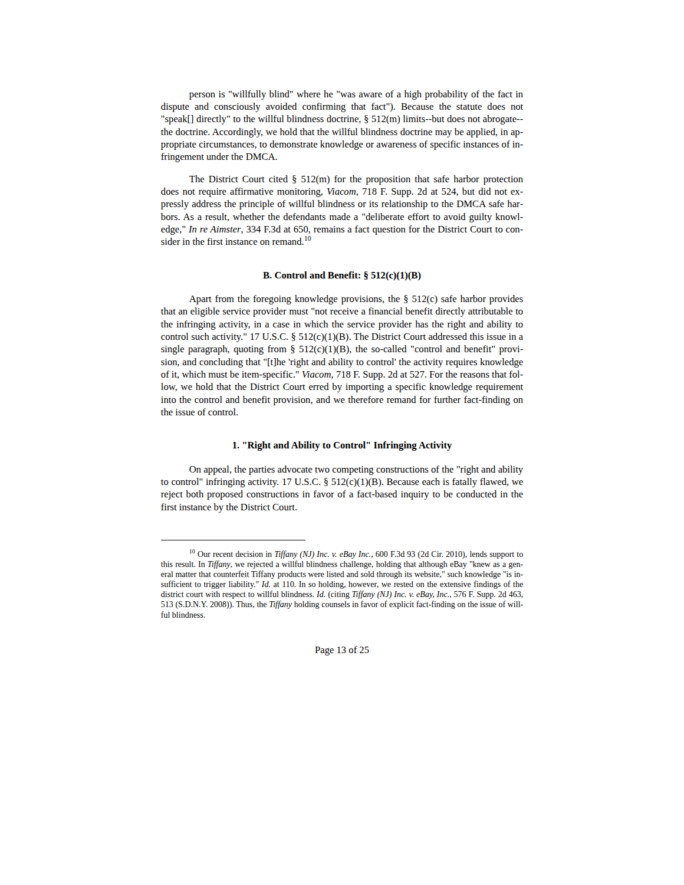person is "willfully blind" where he "was aware of a high probability of the fact in dispute and consciously avoided confirming that fact"). Because the statute does not "speak[] directly" to the willful blindness doctrine, § 512(m) limits--but does not abrogate--the doctrine. Accordingly, we hold that the willful blindness doctrine may be applied, in appropriate circumstances, to demonstrate knowledge or awareness of specific instances of infringement under the DMCA.
The District Court cited § 512(m) for the proposition that safe harbor protection does not require affirmative monitoring, Viacom, 718 F. Supp. 2d at 524, but did not expressly address the principle of willful blindness or its relationship to the DMCA safe harbors. As a result, whether the defendants made a "deliberate effort to avoid guilty knowledge," In re Aimster, 334 F.3d at 650, remains a fact question for the District Court to consider in the first instance on remand.10
B. Control and Benefit: § 512(c)(1)(B)
Apart from the foregoing knowledge provisions, the § 512(c) safe harbor provides that an eligible service provider must "not receive a financial benefit directly attributable to the infringing activity, in a case in which the service provider has the right and ability to control such activity." 17 U.S.C. § 512(c)(1)(B). The District Court addressed this issue in a single paragraph, quoting from § 512(c)(1)(B), the so-called "control and benefit" provision, and concluding that "[t]he 'right and ability to control' the activity requires knowledge of it, which must be item-specific." Viacom, 718 F. Supp. 2d at 527. For the reasons that follow, we hold that the District Court erred by importing a specific knowledge requirement into the control and benefit provision, and we therefore remand for further fact-finding on the issue of control.
1. "Right and Ability to Control" Infringing Activity
On appeal, the parties advocate two competing constructions of the "right and ability to control" infringing activity. 17 U.S.C. § 512(c)(1)(B). Because each is fatally flawed, we reject both proposed constructions in favor of a fact-based inquiry to be conducted in the first instance by the District Court.
10 Our recent decision in Tiffany (NJ) Inc. v. eBay Inc., 600 F.3d 93 (2d Cir. 2010), lends support to this result. In Tiffany, we rejected a willful blindness challenge, holding that although eBay "knew as a general matter that counterfeit Tiffany products were listed and sold through its website," such knowledge "is insufficient to trigger liability." Id. at 110. In so holding, however, we rested on the extensive findings of the district court with respect to willful blindness. Id. (citing Tiffany (NJ) Inc. v. eBay, Inc., 576 F. Supp. 2d 463, 513 (S.D.N.Y. 2008)). Thus, the Tiffany holding counsels in favor of explicit fact-finding on the issue of willful blindness.
Page 13 of 25